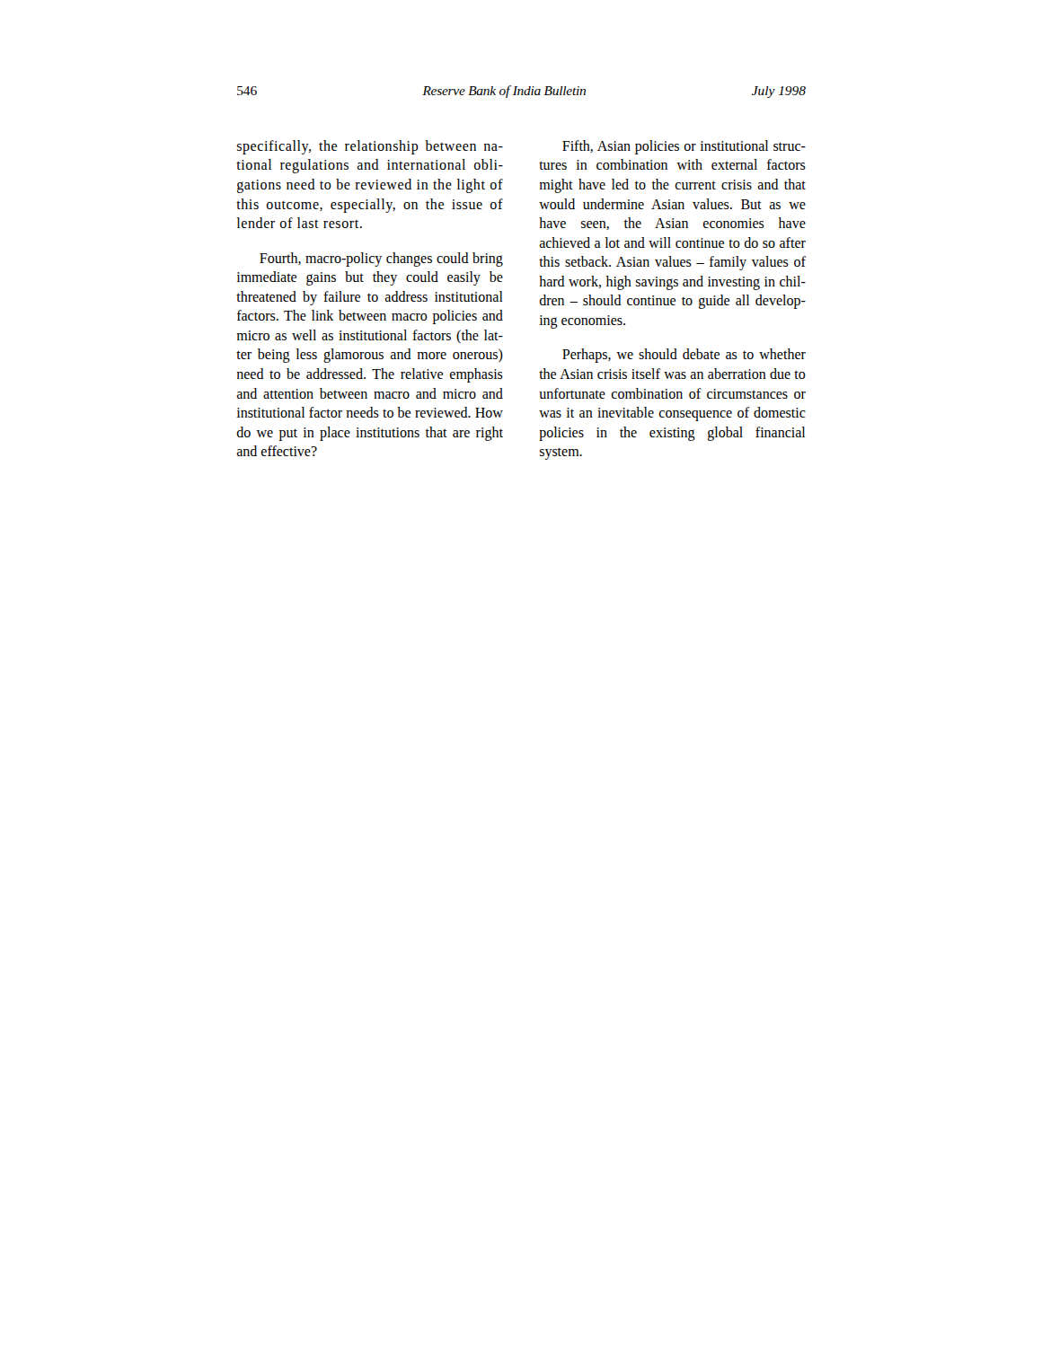546 Reserve Bank of India Bulletin July 1998
specifically, the relationship between national regulations and international obligations need to be reviewed in the light of this outcome, especially, on the issue of lender of last resort.
Fourth, macro-policy changes could bring immediate gains but they could easily be threatened by failure to address institutional factors. The link between macro policies and micro as well as institutional factors (the latter being less glamorous and more onerous) need to be addressed. The relative emphasis and attention between macro and micro and institutional factor needs to be reviewed. How do we put in place institutions that are right and effective?
Fifth, Asian policies or institutional structures in combination with external factors might have led to the current crisis and that would undermine Asian values. But as we have seen, the Asian economies have achieved a lot and will continue to do so after this setback. Asian values – family values of hard work, high savings and investing in children – should continue to guide all developing economies.
Perhaps, we should debate as to whether the Asian crisis itself was an aberration due to unfortunate combination of circumstances or was it an inevitable consequence of domestic policies in the existing global financial system.